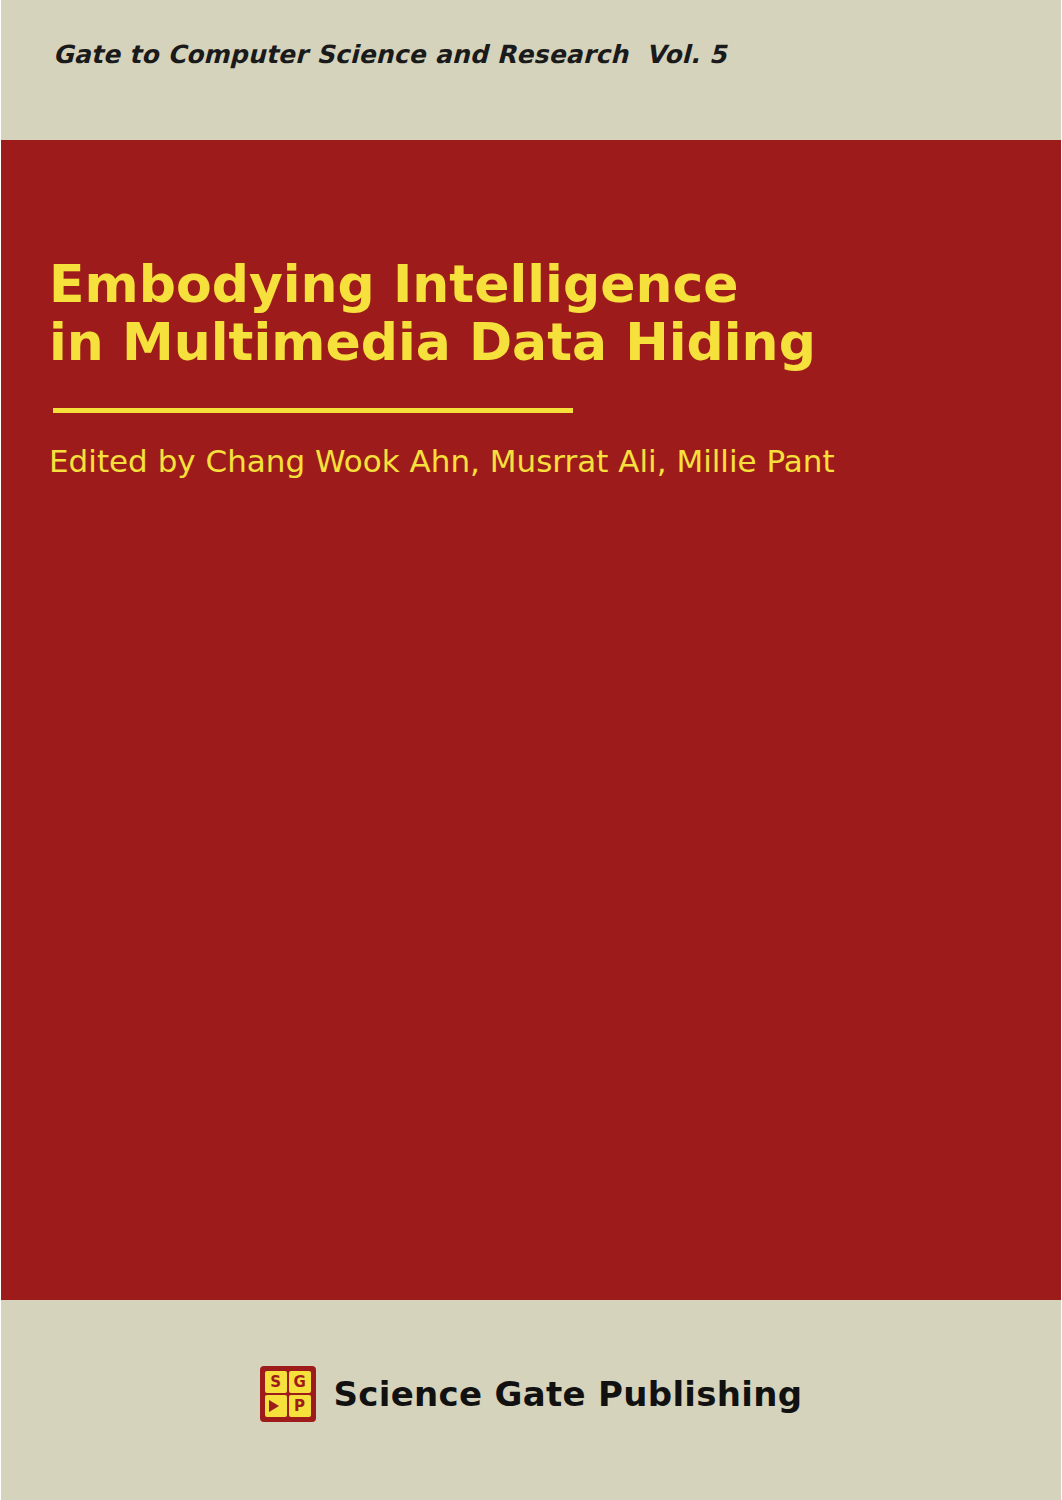Gate to Computer Science and Research Vol. 5
Embodying Intelligence
in Multimedia Data Hiding
Edited by Chang Wook Ahn, Musrrat Ali, Millie Pant
S G P Science Gate Publishing